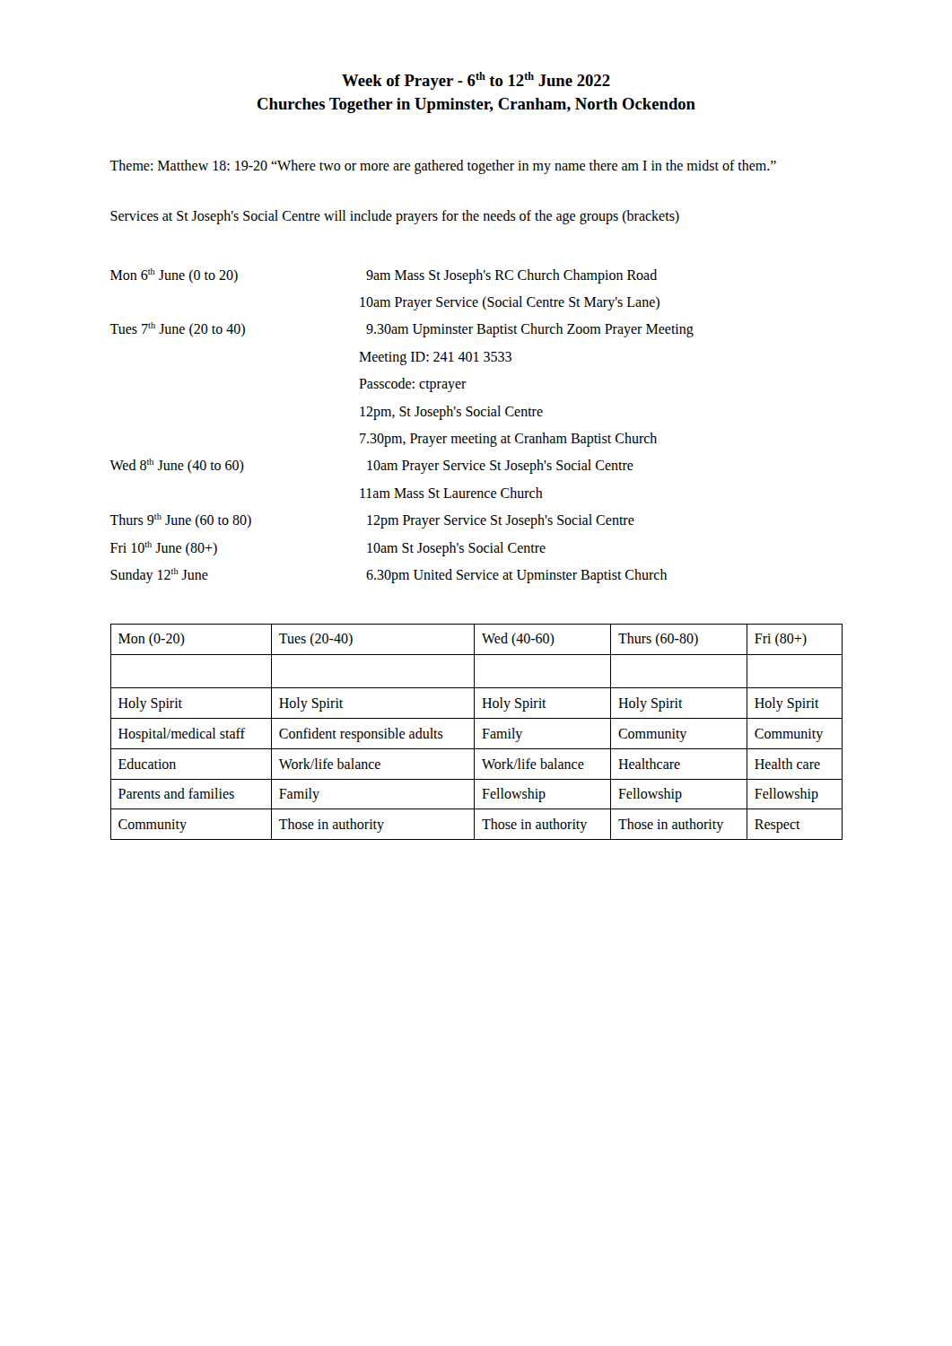Week of Prayer - 6th to 12th June 2022
Churches Together in Upminster, Cranham, North Ockendon
Theme: Matthew 18: 19-20 “Where two or more are gathered together in my name there am I in the midst of them.”
Services at St Joseph's Social Centre will include prayers for the needs of the age groups (brackets)
Mon 6th June (0 to 20)
9am Mass St Joseph's RC Church Champion Road
10am Prayer Service (Social Centre St Mary's Lane)
Tues 7th June (20 to 40)
9.30am Upminster Baptist Church Zoom Prayer Meeting
Meeting ID: 241 401 3533
Passcode: ctprayer
12pm, St Joseph's Social Centre
7.30pm, Prayer meeting at Cranham Baptist Church
Wed 8th June (40 to 60)
10am Prayer Service St Joseph's Social Centre
11am Mass St Laurence Church
Thurs 9th June (60 to 80)
12pm Prayer Service St Joseph's Social Centre
Fri 10th June (80+)
10am St Joseph's Social Centre
Sunday 12th June
6.30pm United Service at Upminster Baptist Church
| Mon (0-20) | Tues (20-40) | Wed (40-60) | Thurs (60-80) | Fri (80+) |
| Holy Spirit | Holy Spirit | Holy Spirit | Holy Spirit | Holy Spirit |
| Hospital/medical staff | Confident responsible adults | Family | Community | Community |
| Education | Work/life balance | Work/life balance | Healthcare | Health care |
| Parents and families | Family | Fellowship | Fellowship | Fellowship |
| Community | Those in authority | Those in authority | Those in authority | Respect |